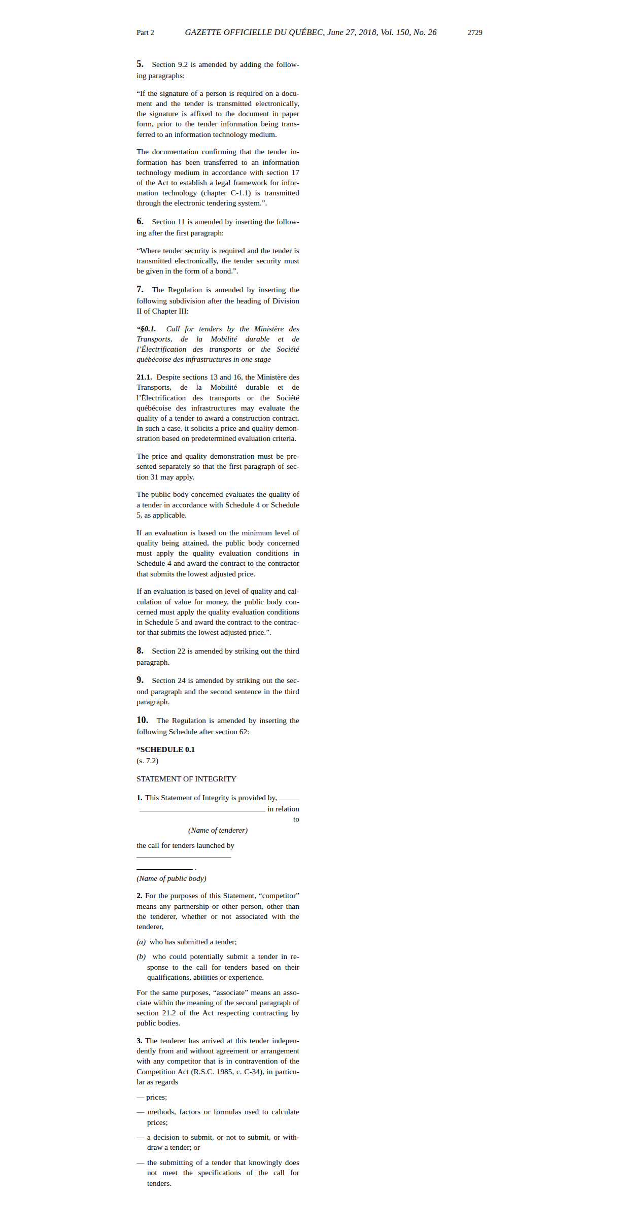Part 2
GAZETTE OFFICIELLE DU QUÉBEC, June 27, 2018, Vol. 150, No. 26
2729
5. Section 9.2 is amended by adding the following paragraphs:
“If the signature of a person is required on a document and the tender is transmitted electronically, the signature is affixed to the document in paper form, prior to the tender information being transferred to an information technology medium.
The documentation confirming that the tender information has been transferred to an information technology medium in accordance with section 17 of the Act to establish a legal framework for information technology (chapter C-1.1) is transmitted through the electronic tendering system.”.
6. Section 11 is amended by inserting the following after the first paragraph:
“Where tender security is required and the tender is transmitted electronically, the tender security must be given in the form of a bond.”.
7. The Regulation is amended by inserting the following subdivision after the heading of Division II of Chapter III:
“§0.1. Call for tenders by the Ministère des Transports, de la Mobilité durable et de l’Électrification des transports or the Société québécoise des infrastructures in one stage
21.1. Despite sections 13 and 16, the Ministère des Transports, de la Mobilité durable et de l’Électrification des transports or the Société québécoise des infrastructures may evaluate the quality of a tender to award a construction contract. In such a case, it solicits a price and quality demonstration based on predetermined evaluation criteria.
The price and quality demonstration must be presented separately so that the first paragraph of section 31 may apply.
The public body concerned evaluates the quality of a tender in accordance with Schedule 4 or Schedule 5, as applicable.
If an evaluation is based on the minimum level of quality being attained, the public body concerned must apply the quality evaluation conditions in Schedule 4 and award the contract to the contractor that submits the lowest adjusted price.
If an evaluation is based on level of quality and calculation of value for money, the public body concerned must apply the quality evaluation conditions in Schedule 5 and award the contract to the contractor that submits the lowest adjusted price.”.
8. Section 22 is amended by striking out the third paragraph.
9. Section 24 is amended by striking out the second paragraph and the second sentence in the third paragraph.
10. The Regulation is amended by inserting the following Schedule after section 62:
“SCHEDULE 0.1
(s. 7.2)
STATEMENT OF INTEGRITY
1. This Statement of Integrity is provided by,
in relation to
(Name of tenderer)
the call for tenders launched by
.
(Name of public body)
2. For the purposes of this Statement, “competitor” means any partnership or other person, other than the tenderer, whether or not associated with the tenderer,
(a) who has submitted a tender;
(b) who could potentially submit a tender in response to the call for tenders based on their qualifications, abilities or experience.
For the same purposes, “associate” means an associate within the meaning of the second paragraph of section 21.2 of the Act respecting contracting by public bodies.
3. The tenderer has arrived at this tender independently from and without agreement or arrangement with any competitor that is in contravention of the Competition Act (R.S.C. 1985, c. C-34), in particular as regards
— prices;
— methods, factors or formulas used to calculate prices;
— a decision to submit, or not to submit, or withdraw a tender; or
— the submitting of a tender that knowingly does not meet the specifications of the call for tenders.